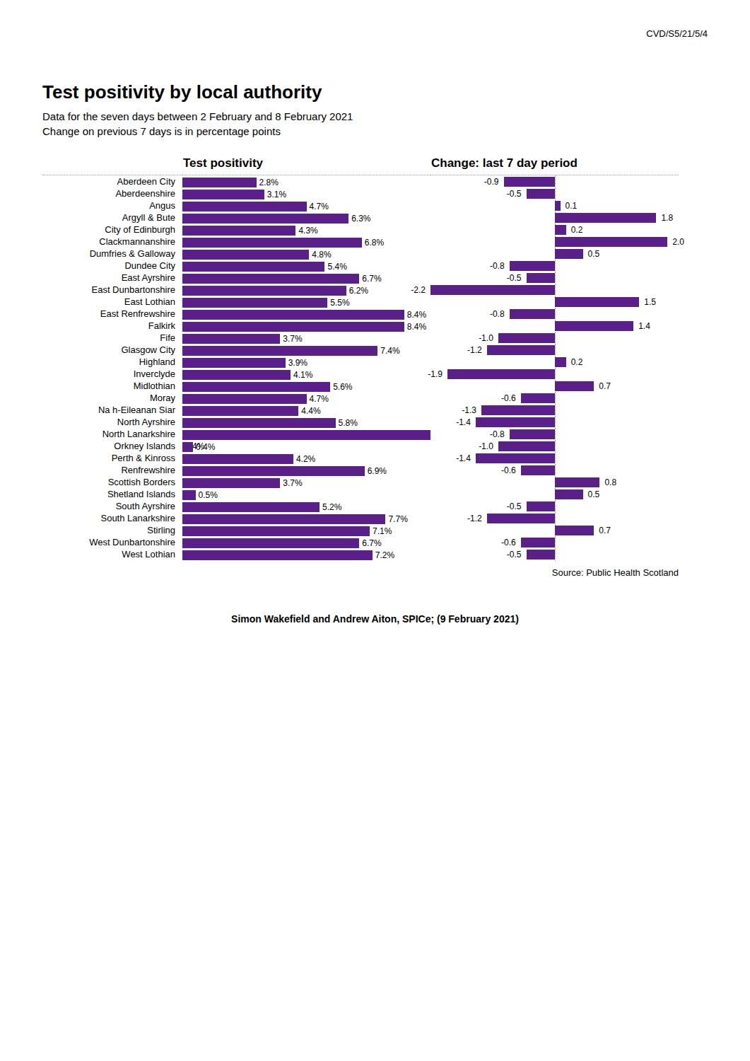CVD/S5/21/5/4
Test positivity by local authority
Data for the seven days between 2 February and 8 February 2021
Change on previous 7 days is in percentage points
| | Test positivity | Change: last 7 day period |
| --- | --- | --- |
| Aberdeen City | 2.8% | -0.9 |
| Aberdeenshire | 3.1% | -0.5 |
| Angus | 4.7% | 0.1 |
| Argyll & Bute | 6.3% | 1.8 |
| City of Edinburgh | 4.3% | 0.2 |
| Clackmannanshire | 6.8% | 2.0 |
| Dumfries & Galloway | 4.8% | 0.5 |
| Dundee City | 5.4% | -0.8 |
| East Ayrshire | 6.7% | -0.5 |
| East Dunbartonshire | 6.2% | -2.2 |
| East Lothian | 5.5% | 1.5 |
| East Renfrewshire | 8.4% | -0.8 |
| Falkirk | 8.4% | 1.4 |
| Fife | 3.7% | -1.0 |
| Glasgow City | 7.4% | -1.2 |
| Highland | 3.9% | 0.2 |
| Inverclyde | 4.1% | -1.9 |
| Midlothian | 5.6% | 0.7 |
| Moray | 4.7% | -0.6 |
| Na h-Eileanan Siar | 4.4% | -1.3 |
| North Ayrshire | 5.8% | -1.4 |
| North Lanarkshire | 9.4% | -0.8 |
| Orkney Islands | 0.4% | -1.0 |
| Perth & Kinross | 4.2% | -1.4 |
| Renfrewshire | 6.9% | -0.6 |
| Scottish Borders | 3.7% | 0.8 |
| Shetland Islands | 0.5% | 0.5 |
| South Ayrshire | 5.2% | -0.5 |
| South Lanarkshire | 7.7% | -1.2 |
| Stirling | 7.1% | 0.7 |
| West Dunbartonshire | 6.7% | -0.6 |
| West Lothian | 7.2% | -0.5 |
Source: Public Health Scotland
Simon Wakefield and Andrew Aiton, SPICe; (9 February 2021)